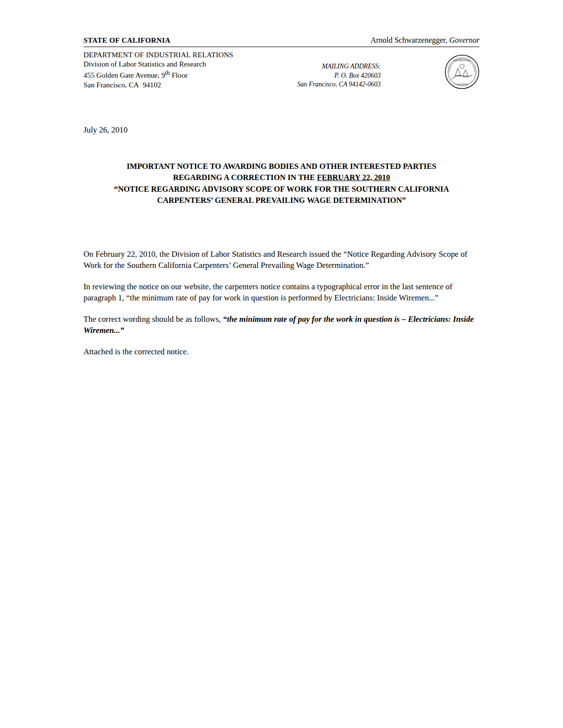STATE OF CALIFORNIA Arnold Schwarzenegger, Governor
DEPARTMENT OF INDUSTRIAL RELATIONS
Division of Labor Statistics and Research
455 Golden Gate Avenue, 9th Floor
San Francisco, CA 94102
MAILING ADDRESS:
P. O. Box 420603
San Francisco, CA 94142-0603
THE GREAT SEAL CALIFORNIA
July 26, 2010
IMPORTANT NOTICE TO AWARDING BODIES AND OTHER INTERESTED PARTIES
REGARDING A CORRECTION IN THE FEBRUARY 22, 2010
“NOTICE REGARDING ADVISORY SCOPE OF WORK FOR THE SOUTHERN CALIFORNIA
CARPENTERS’ GENERAL PREVAILING WAGE DETERMINATION”
On February 22, 2010, the Division of Labor Statistics and Research issued the “Notice Regarding Advisory Scope of Work for the Southern California Carpenters’ General Prevailing Wage Determination.”
In reviewing the notice on our website, the carpenters notice contains a typographical error in the last sentence of paragraph 1, “the minimum rate of pay for work in question is performed by Electricians: Inside Wiremen...”
The correct wording should be as follows, “the minimum rate of pay for the work in question is – Electricians: Inside Wiremen...”
Attached is the corrected notice.